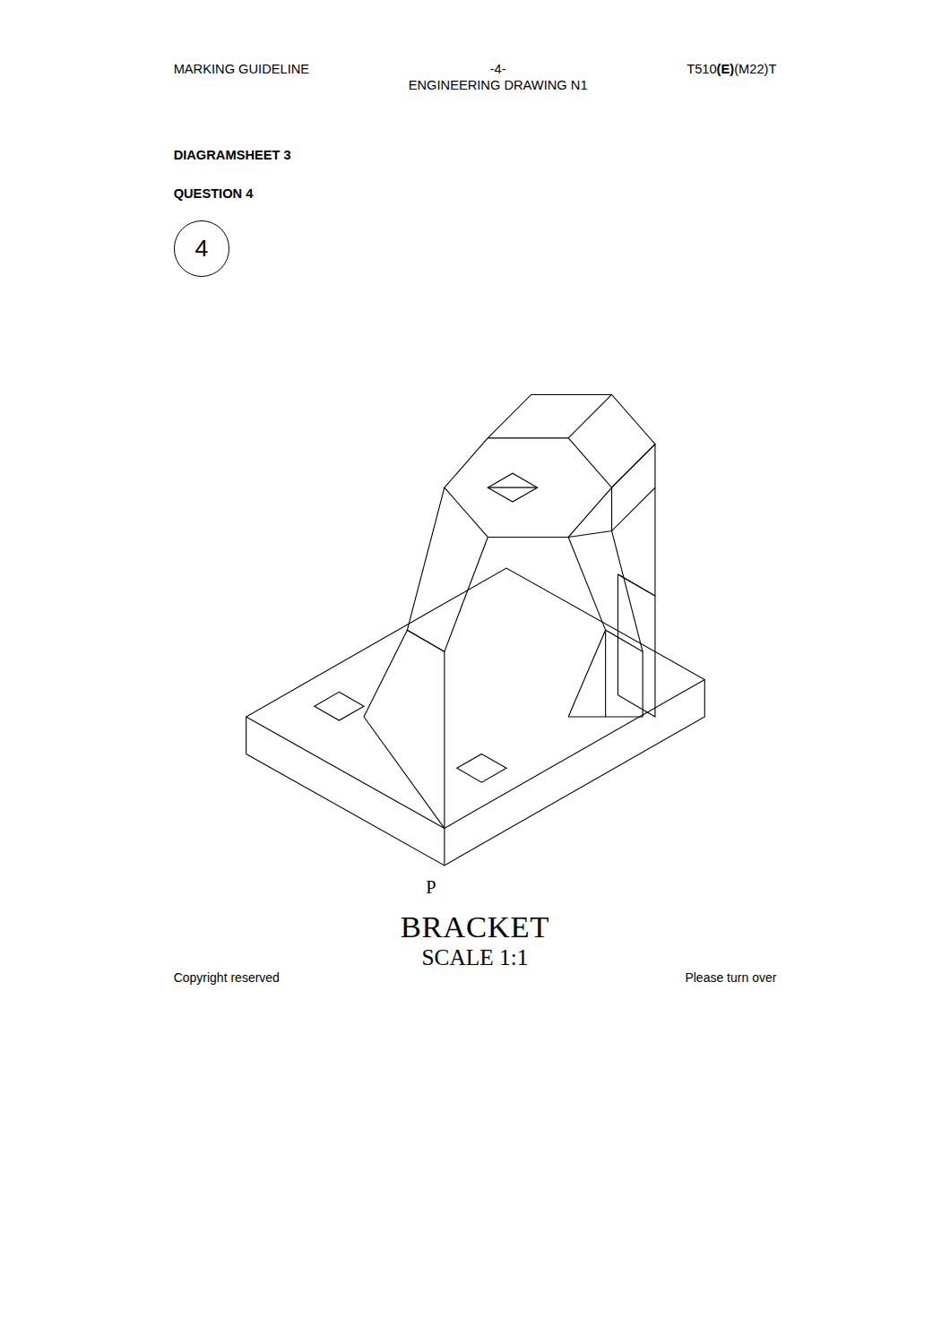MARKING GUIDELINE
-4- ENGINEERING DRAWING N1
T510(E)(M22)T
DIAGRAMSHEET 3
QUESTION 4
4
P
BRACKET
SCALE 1:1
Copyright reserved
Please turn over